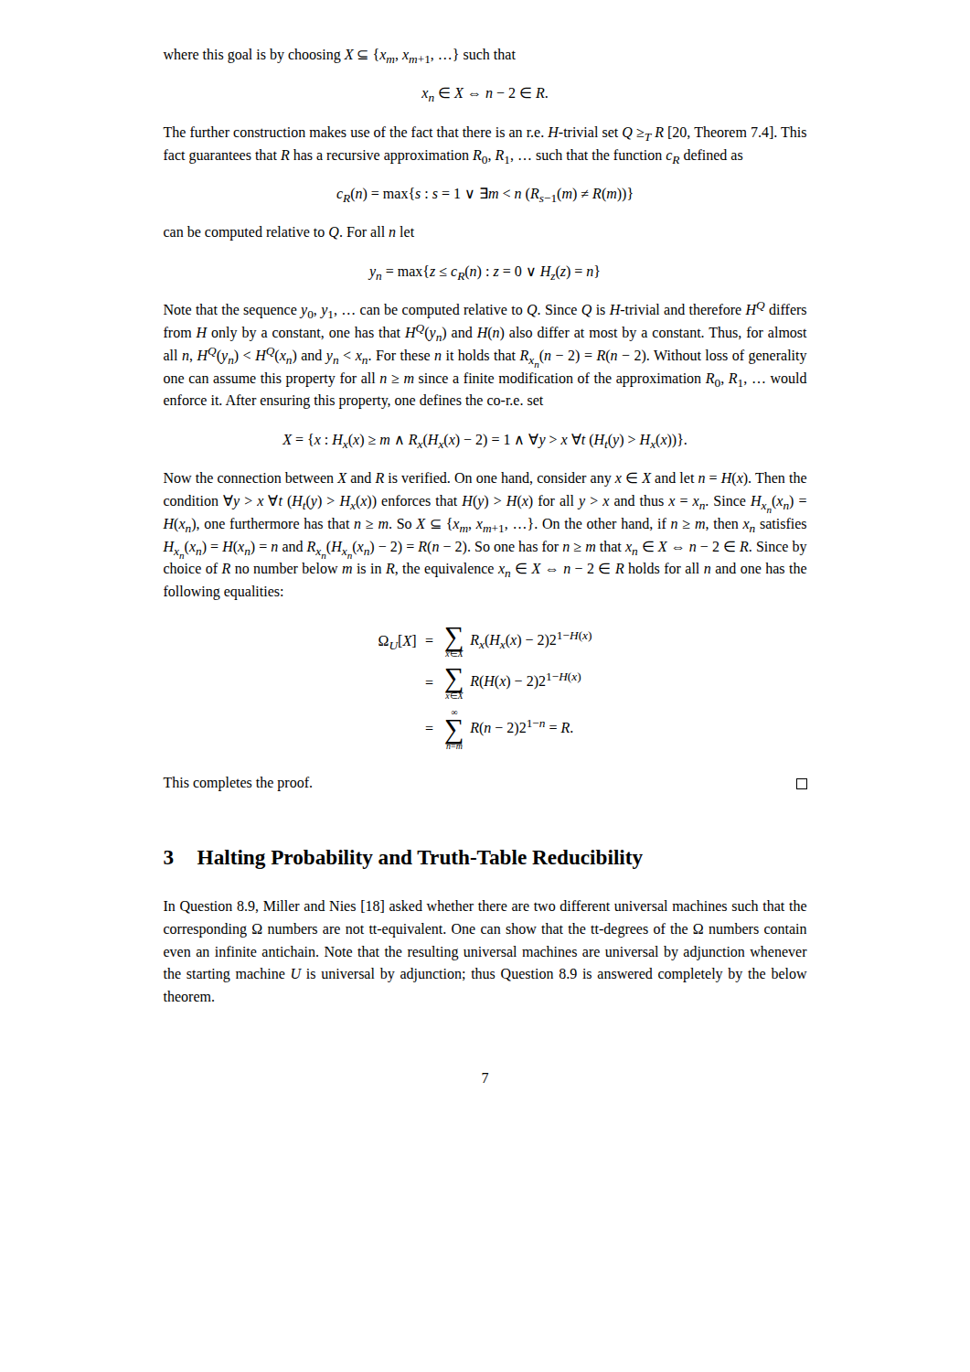where this goal is by choosing X ⊆ {xm, xm+1, …} such that
xn ∈ X ⇔ n − 2 ∈ R.
The further construction makes use of the fact that there is an r.e. H-trivial set Q ≥T R [20, Theorem 7.4]. This fact guarantees that R has a recursive approximation R0, R1, … such that the function cR defined as
cR(n) = max{s : s = 1 ∨ ∃m < n (Rs−1(m) ≠ R(m))}
can be computed relative to Q. For all n let
yn = max{z ≤ cR(n) : z = 0 ∨ Hz(z) = n}
Note that the sequence y0, y1, … can be computed relative to Q. Since Q is H-trivial and therefore HQ differs from H only by a constant, one has that HQ(yn) and H(n) also differ at most by a constant. Thus, for almost all n, HQ(yn) < HQ(xn) and yn < xn. For these n it holds that Rxn(n − 2) = R(n − 2). Without loss of generality one can assume this property for all n ≥ m since a finite modification of the approximation R0, R1, … would enforce it. After ensuring this property, one defines the co-r.e. set
X = {x : Hx(x) ≥ m ∧ Rx(Hx(x) − 2) = 1 ∧ ∀y > x ∀t (Ht(y) > Hx(x))}.
Now the connection between X and R is verified. On one hand, consider any x ∈ X and let n = H(x). Then the condition ∀y > x ∀t (Ht(y) > Hx(x)) enforces that H(y) > H(x) for all y > x and thus x = xn. Since Hxn(xn) = H(xn), one furthermore has that n ≥ m. So X ⊆ {xm, xm+1, …}. On the other hand, if n ≥ m, then xn satisfies Hxn(xn) = H(xn) = n and Rxn(Hxn(xn) − 2) = R(n − 2). So one has for n ≥ m that xn ∈ X ⇔ n − 2 ∈ R. Since by choice of R no number below m is in R, the equivalence xn ∈ X ⇔ n − 2 ∈ R holds for all n and one has the following equalities:
| Ω U [ X ] | = | ∑ x ∈ X R x ( H x ( x ) − 2)2 1− H ( x ) |
| | = | ∑ x ∈ X R ( H ( x ) − 2)2 1− H ( x ) |
| | = | ∞ ∑ n = m R ( n − 2)2 1− n = R . |
This completes the proof.
3 Halting Probability and Truth-Table Reducibility
In Question 8.9, Miller and Nies [18] asked whether there are two different universal machines such that the corresponding Ω numbers are not tt-equivalent. One can show that the tt-degrees of the Ω numbers contain even an infinite antichain. Note that the resulting universal machines are universal by adjunction whenever the starting machine U is universal by adjunction; thus Question 8.9 is answered completely by the below theorem.
7